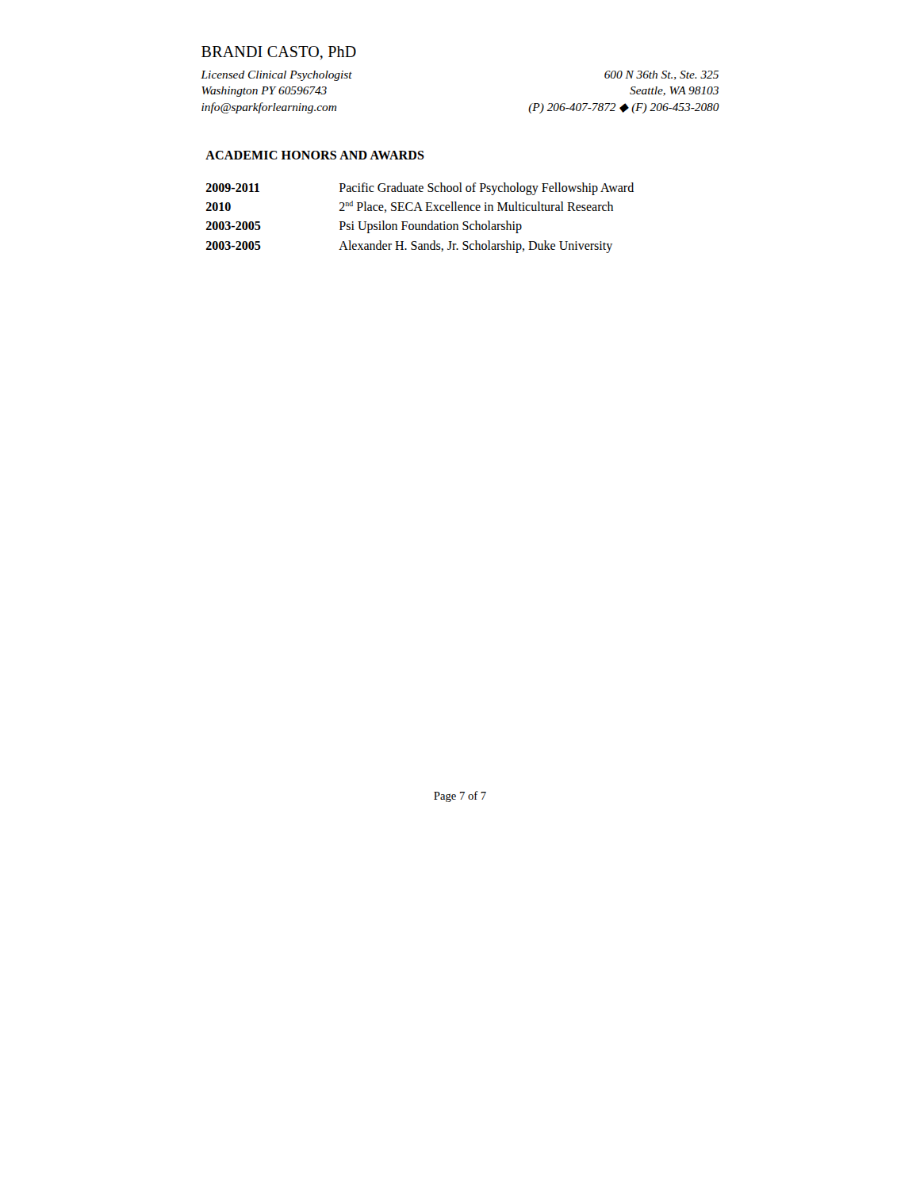BRANDI CASTO, PhD
| Licensed Clinical Psychologist | 600 N 36th St., Ste. 325 |
| Washington PY 60596743 | Seattle, WA 98103 |
| info@sparkforlearning.com | (P) 206-407-7872 ◆ (F) 206-453-2080 |
ACADEMIC HONORS AND AWARDS
| 2009-2011 | Pacific Graduate School of Psychology Fellowship Award |
| 2010 | 2 nd Place, SECA Excellence in Multicultural Research |
| 2003-2005 | Psi Upsilon Foundation Scholarship |
| 2003-2005 | Alexander H. Sands, Jr. Scholarship, Duke University |
Page 7 of 7